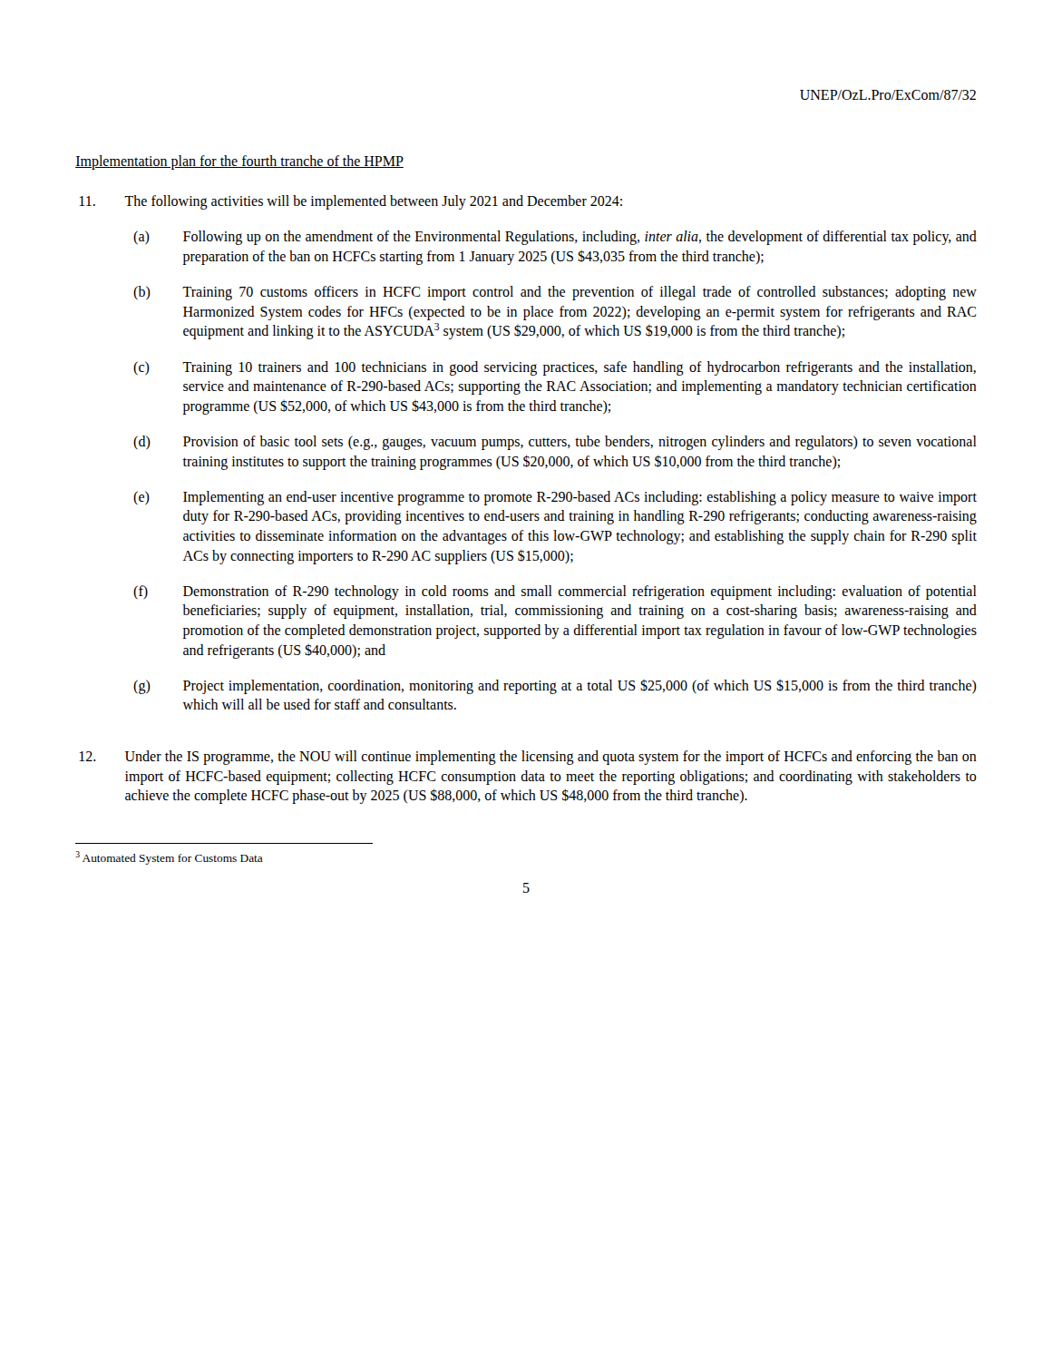UNEP/OzL.Pro/ExCom/87/32
Implementation plan for the fourth tranche of the HPMP
11.
The following activities will be implemented between July 2021 and December 2024:
(a) Following up on the amendment of the Environmental Regulations, including, inter alia, the development of differential tax policy, and preparation of the ban on HCFCs starting from 1 January 2025 (US $43,035 from the third tranche);
(b) Training 70 customs officers in HCFC import control and the prevention of illegal trade of controlled substances; adopting new Harmonized System codes for HFCs (expected to be in place from 2022); developing an e-permit system for refrigerants and RAC equipment and linking it to the ASYCUDA3 system (US $29,000, of which US $19,000 is from the third tranche);
(c) Training 10 trainers and 100 technicians in good servicing practices, safe handling of hydrocarbon refrigerants and the installation, service and maintenance of R-290-based ACs; supporting the RAC Association; and implementing a mandatory technician certification programme (US $52,000, of which US $43,000 is from the third tranche);
(d) Provision of basic tool sets (e.g., gauges, vacuum pumps, cutters, tube benders, nitrogen cylinders and regulators) to seven vocational training institutes to support the training programmes (US $20,000, of which US $10,000 from the third tranche);
(e) Implementing an end-user incentive programme to promote R-290-based ACs including: establishing a policy measure to waive import duty for R-290-based ACs, providing incentives to end-users and training in handling R-290 refrigerants; conducting awareness-raising activities to disseminate information on the advantages of this low-GWP technology; and establishing the supply chain for R-290 split ACs by connecting importers to R-290 AC suppliers (US $15,000);
(f) Demonstration of R-290 technology in cold rooms and small commercial refrigeration equipment including: evaluation of potential beneficiaries; supply of equipment, installation, trial, commissioning and training on a cost-sharing basis; awareness-raising and promotion of the completed demonstration project, supported by a differential import tax regulation in favour of low-GWP technologies and refrigerants (US $40,000); and
(g) Project implementation, coordination, monitoring and reporting at a total US $25,000 (of which US $15,000 is from the third tranche) which will all be used for staff and consultants.
12.
Under the IS programme, the NOU will continue implementing the licensing and quota system for the import of HCFCs and enforcing the ban on import of HCFC-based equipment; collecting HCFC consumption data to meet the reporting obligations; and coordinating with stakeholders to achieve the complete HCFC phase-out by 2025 (US $88,000, of which US $48,000 from the third tranche).
3 Automated System for Customs Data
5